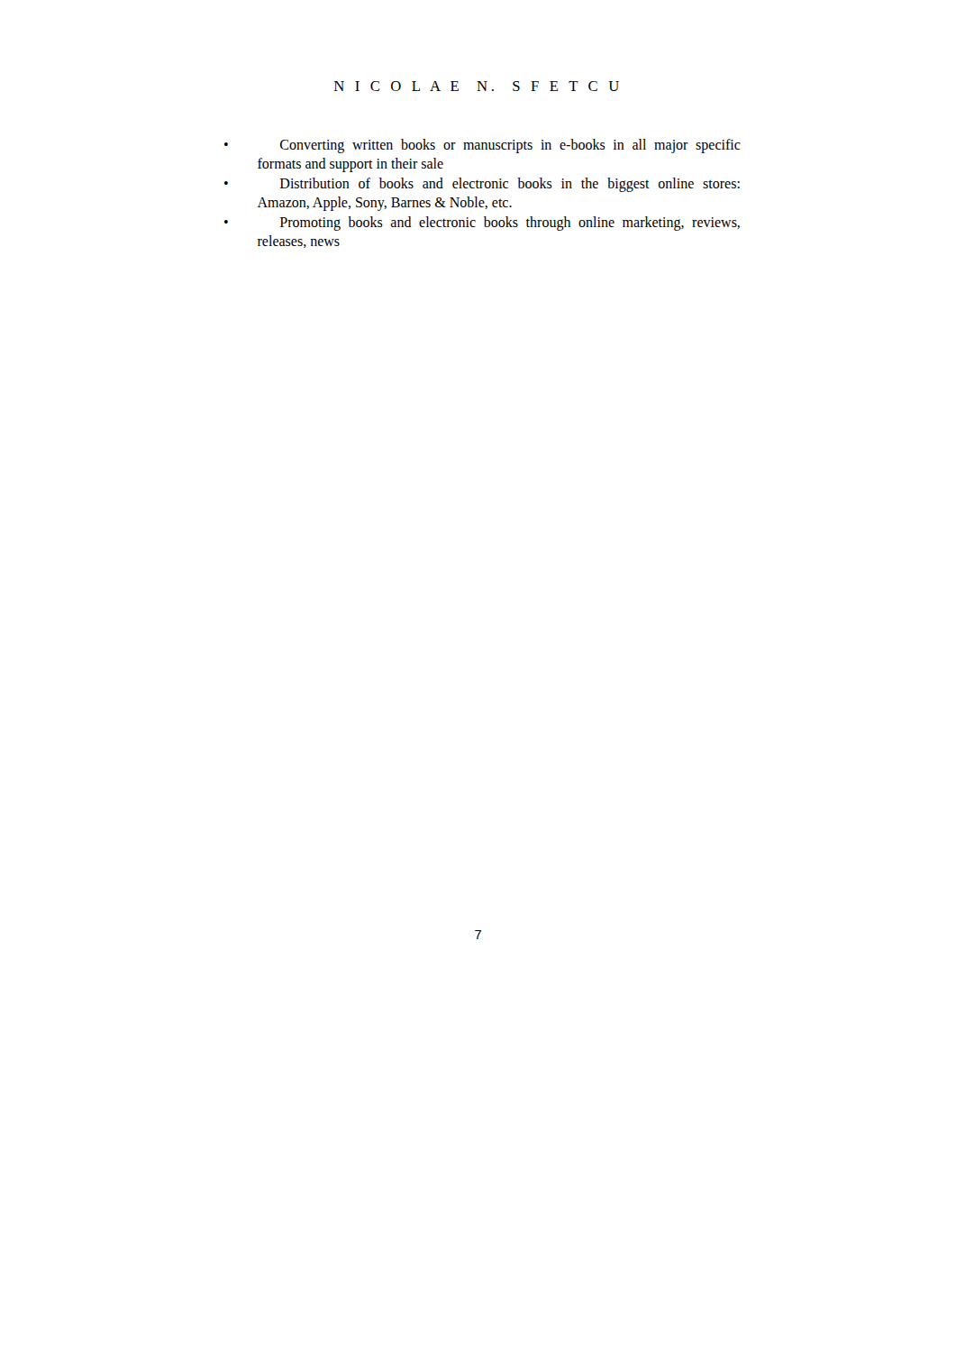N I C O L A E N. S F E T C U
Converting written books or manuscripts in e-books in all major specific formats and support in their sale
Distribution of books and electronic books in the biggest online stores: Amazon, Apple, Sony, Barnes & Noble, etc.
Promoting books and electronic books through online marketing, reviews, releases, news
7